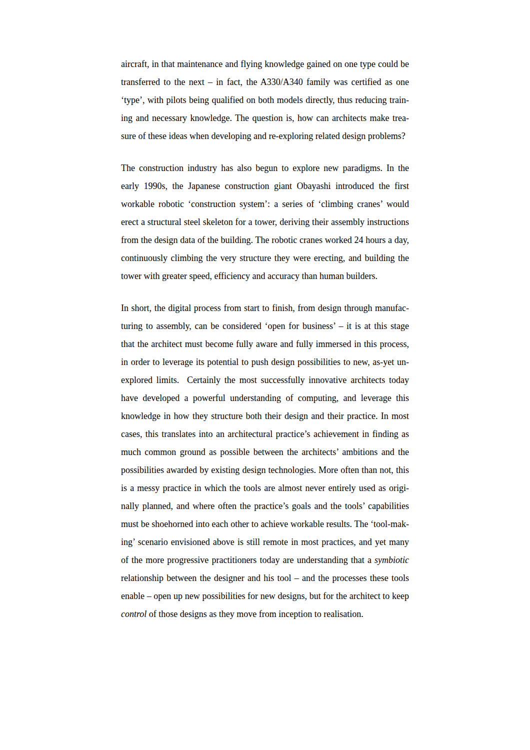aircraft, in that maintenance and flying knowledge gained on one type could be transferred to the next – in fact, the A330/A340 family was certified as one ‘type’, with pilots being qualified on both models directly, thus reducing training and necessary knowledge. The question is, how can architects make treasure of these ideas when developing and re-exploring related design problems?
The construction industry has also begun to explore new paradigms. In the early 1990s, the Japanese construction giant Obayashi introduced the first workable robotic ‘construction system’: a series of ‘climbing cranes’ would erect a structural steel skeleton for a tower, deriving their assembly instructions from the design data of the building. The robotic cranes worked 24 hours a day, continuously climbing the very structure they were erecting, and building the tower with greater speed, efficiency and accuracy than human builders.
In short, the digital process from start to finish, from design through manufacturing to assembly, can be considered ‘open for business’ – it is at this stage that the architect must become fully aware and fully immersed in this process, in order to leverage its potential to push design possibilities to new, as-yet unexplored limits. Certainly the most successfully innovative architects today have developed a powerful understanding of computing, and leverage this knowledge in how they structure both their design and their practice. In most cases, this translates into an architectural practice’s achievement in finding as much common ground as possible between the architects’ ambitions and the possibilities awarded by existing design technologies. More often than not, this is a messy practice in which the tools are almost never entirely used as originally planned, and where often the practice’s goals and the tools’ capabilities must be shoehorned into each other to achieve workable results. The ‘tool-making’ scenario envisioned above is still remote in most practices, and yet many of the more progressive practitioners today are understanding that a symbiotic relationship between the designer and his tool – and the processes these tools enable – open up new possibilities for new designs, but for the architect to keep control of those designs as they move from inception to realisation.